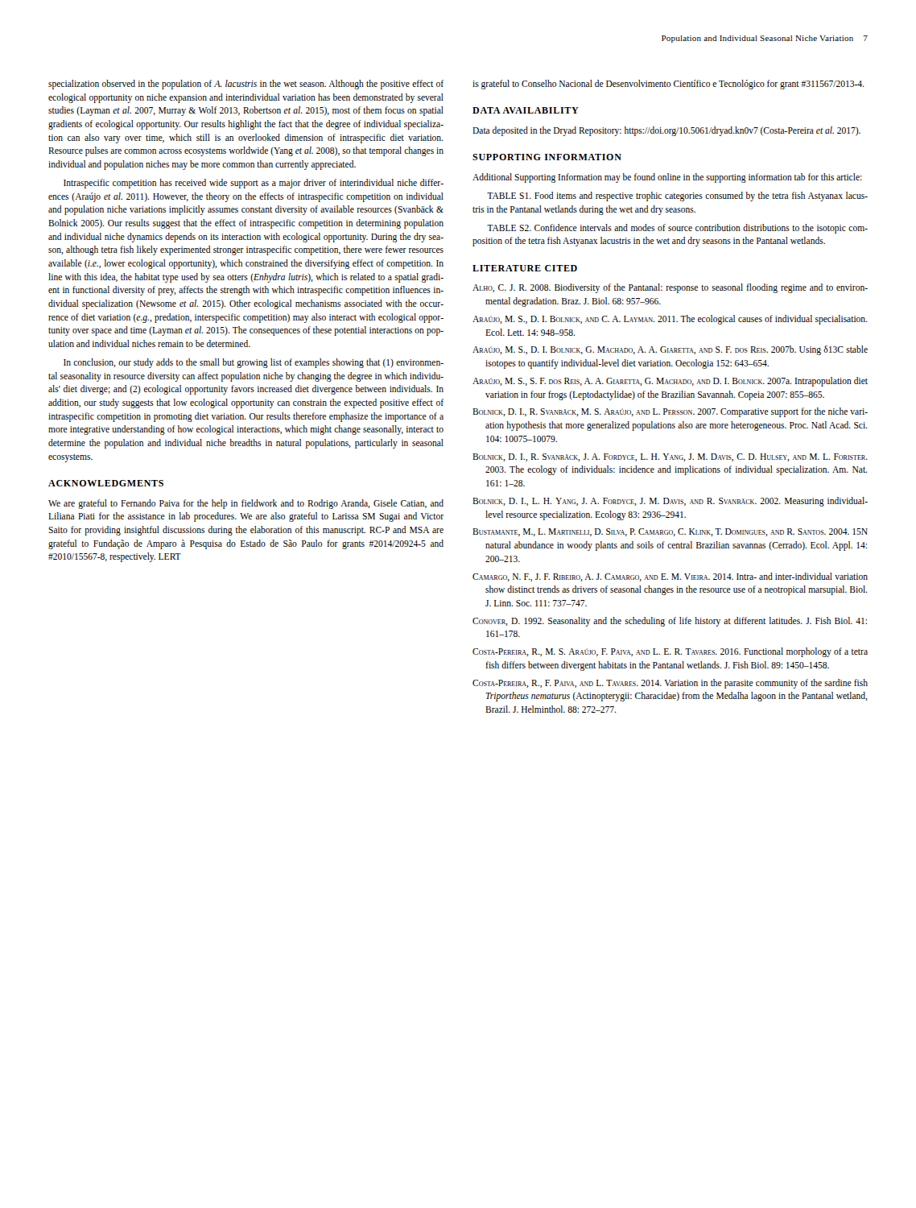Population and Individual Seasonal Niche Variation 7
specialization observed in the population of A. lacustris in the wet season. Although the positive effect of ecological opportunity on niche expansion and interindividual variation has been demonstrated by several studies (Layman et al. 2007, Murray & Wolf 2013, Robertson et al. 2015), most of them focus on spatial gradients of ecological opportunity. Our results highlight the fact that the degree of individual specialization can also vary over time, which still is an overlooked dimension of intraspecific diet variation. Resource pulses are common across ecosystems worldwide (Yang et al. 2008), so that temporal changes in individual and population niches may be more common than currently appreciated.
Intraspecific competition has received wide support as a major driver of interindividual niche differences (Araújo et al. 2011). However, the theory on the effects of intraspecific competition on individual and population niche variations implicitly assumes constant diversity of available resources (Svanbäck & Bolnick 2005). Our results suggest that the effect of intraspecific competition in determining population and individual niche dynamics depends on its interaction with ecological opportunity. During the dry season, although tetra fish likely experimented stronger intraspecific competition, there were fewer resources available (i.e., lower ecological opportunity), which constrained the diversifying effect of competition. In line with this idea, the habitat type used by sea otters (Enhydra lutris), which is related to a spatial gradient in functional diversity of prey, affects the strength with which intraspecific competition influences individual specialization (Newsome et al. 2015). Other ecological mechanisms associated with the occurrence of diet variation (e.g., predation, interspecific competition) may also interact with ecological opportunity over space and time (Layman et al. 2015). The consequences of these potential interactions on population and individual niches remain to be determined.
In conclusion, our study adds to the small but growing list of examples showing that (1) environmental seasonality in resource diversity can affect population niche by changing the degree in which individuals' diet diverge; and (2) ecological opportunity favors increased diet divergence between individuals. In addition, our study suggests that low ecological opportunity can constrain the expected positive effect of intraspecific competition in promoting diet variation. Our results therefore emphasize the importance of a more integrative understanding of how ecological interactions, which might change seasonally, interact to determine the population and individual niche breadths in natural populations, particularly in seasonal ecosystems.
Acknowledgments
We are grateful to Fernando Paiva for the help in fieldwork and to Rodrigo Aranda, Gisele Catian, and Liliana Piati for the assistance in lab procedures. We are also grateful to Larissa SM Sugai and Victor Saito for providing insightful discussions during the elaboration of this manuscript. RC-P and MSA are grateful to Fundação de Amparo à Pesquisa do Estado de São Paulo for grants #2014/20924-5 and #2010/15567-8, respectively. LERT
is grateful to Conselho Nacional de Desenvolvimento Científico e Tecnológico for grant #311567/2013-4.
Data Availability
Data deposited in the Dryad Repository: https://doi.org/10.5061/dryad.kn0v7 (Costa-Pereira et al. 2017).
Supporting Information
Additional Supporting Information may be found online in the supporting information tab for this article:
TABLE S1. Food items and respective trophic categories consumed by the tetra fish Astyanax lacustris in the Pantanal wetlands during the wet and dry seasons.
TABLE S2. Confidence intervals and modes of source contribution distributions to the isotopic composition of the tetra fish Astyanax lacustris in the wet and dry seasons in the Pantanal wetlands.
Literature Cited
Alho, C. J. R. 2008. Biodiversity of the Pantanal: response to seasonal flooding regime and to environmental degradation. Braz. J. Biol. 68: 957–966.
Araújo, M. S., D. I. Bolnick, and C. A. Layman. 2011. The ecological causes of individual specialisation. Ecol. Lett. 14: 948–958.
Araújo, M. S., D. I. Bolnick, G. Machado, A. A. Giaretta, and S. F. dos Reis. 2007b. Using δ13C stable isotopes to quantify individual-level diet variation. Oecologia 152: 643–654.
Araújo, M. S., S. F. dos Reis, A. A. Giaretta, G. Machado, and D. I. Bolnick. 2007a. Intrapopulation diet variation in four frogs (Leptodactylidae) of the Brazilian Savannah. Copeia 2007: 855–865.
Bolnick, D. I., R. Svanbäck, M. S. Araújo, and L. Persson. 2007. Comparative support for the niche variation hypothesis that more generalized populations also are more heterogeneous. Proc. Natl Acad. Sci. 104: 10075–10079.
Bolnick, D. I., R. Svanbäck, J. A. Fordyce, L. H. Yang, J. M. Davis, C. D. Hulsey, and M. L. Forister. 2003. The ecology of individuals: incidence and implications of individual specialization. Am. Nat. 161: 1–28.
Bolnick, D. I., L. H. Yang, J. A. Fordyce, J. M. Davis, and R. Svanbäck. 2002. Measuring individual-level resource specialization. Ecology 83: 2936–2941.
Bustamante, M., L. Martinelli, D. Silva, P. Camargo, C. Klink, T. Domingues, and R. Santos. 2004. 15N natural abundance in woody plants and soils of central Brazilian savannas (Cerrado). Ecol. Appl. 14: 200–213.
Camargo, N. F., J. F. Ribeiro, A. J. Camargo, and E. M. Vieira. 2014. Intra- and inter-individual variation show distinct trends as drivers of seasonal changes in the resource use of a neotropical marsupial. Biol. J. Linn. Soc. 111: 737–747.
Conover, D. 1992. Seasonality and the scheduling of life history at different latitudes. J. Fish Biol. 41: 161–178.
Costa-Pereira, R., M. S. Araújo, F. Paiva, and L. E. R. Tavares. 2016. Functional morphology of a tetra fish differs between divergent habitats in the Pantanal wetlands. J. Fish Biol. 89: 1450–1458.
Costa-Pereira, R., F. Paiva, and L. Tavares. 2014. Variation in the parasite community of the sardine fish Triportheus nematurus (Actinopterygii: Characidae) from the Medalha lagoon in the Pantanal wetland, Brazil. J. Helminthol. 88: 272–277.